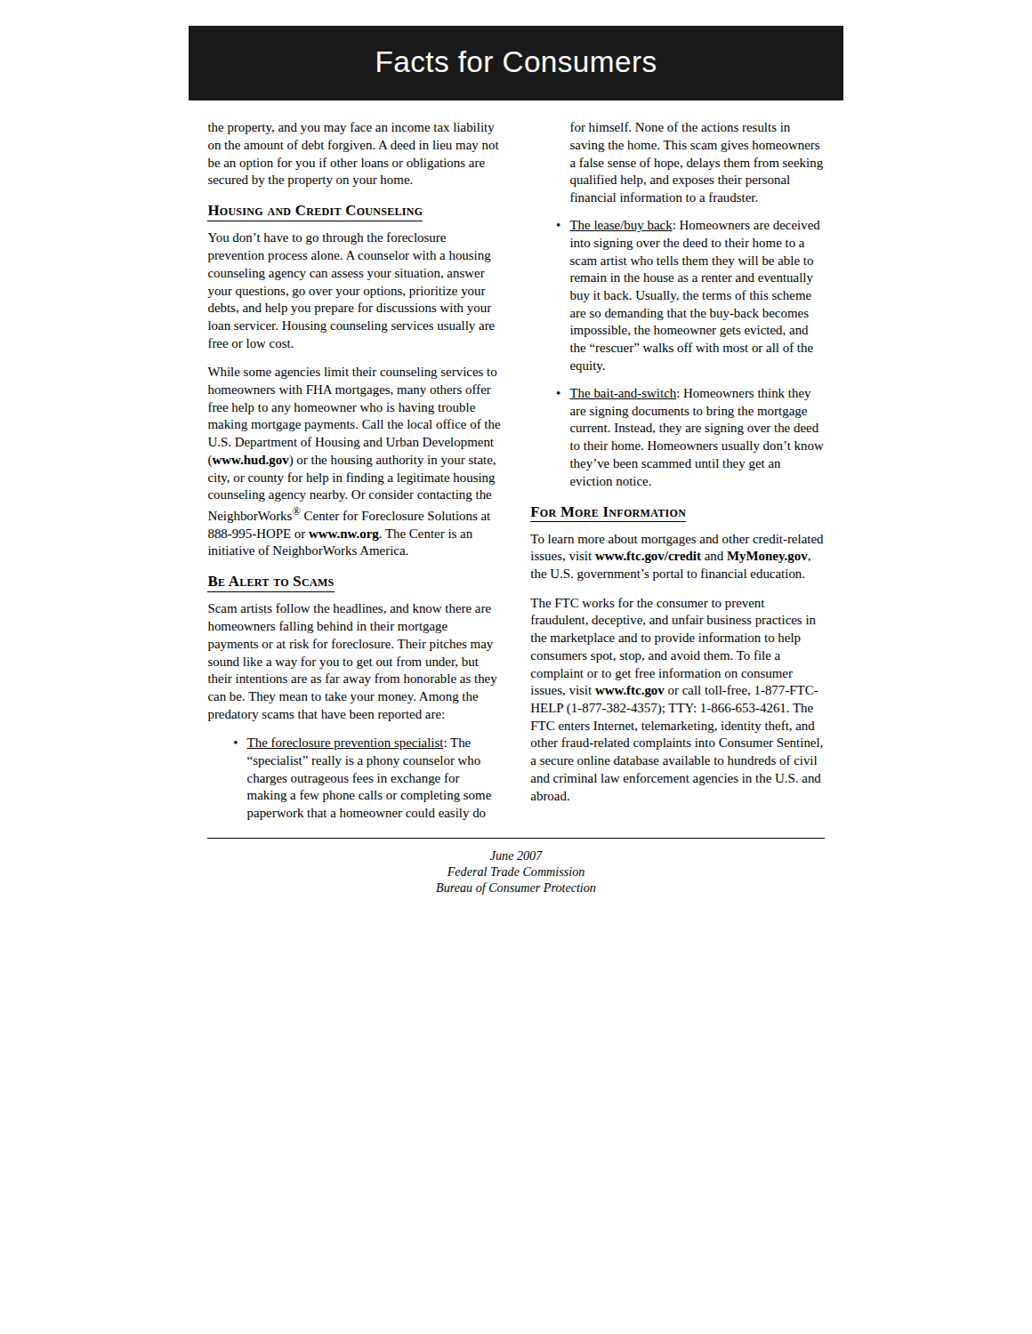Facts for Consumers
the property, and you may face an income tax liability on the amount of debt forgiven. A deed in lieu may not be an option for you if other loans or obligations are secured by the property on your home.
Housing and Credit Counseling
You don’t have to go through the foreclosure prevention process alone. A counselor with a housing counseling agency can assess your situation, answer your questions, go over your options, prioritize your debts, and help you prepare for discussions with your loan servicer. Housing counseling services usually are free or low cost.
While some agencies limit their counseling services to homeowners with FHA mortgages, many others offer free help to any homeowner who is having trouble making mortgage payments. Call the local office of the U.S. Department of Housing and Urban Development (www.hud.gov) or the housing authority in your state, city, or county for help in finding a legitimate housing counseling agency nearby. Or consider contacting the NeighborWorks® Center for Foreclosure Solutions at 888-995-HOPE or www.nw.org. The Center is an initiative of NeighborWorks America.
Be Alert to Scams
Scam artists follow the headlines, and know there are homeowners falling behind in their mortgage payments or at risk for foreclosure. Their pitches may sound like a way for you to get out from under, but their intentions are as far away from honorable as they can be. They mean to take your money. Among the predatory scams that have been reported are:
The foreclosure prevention specialist: The “specialist” really is a phony counselor who charges outrageous fees in exchange for making a few phone calls or completing some paperwork that a homeowner could easily do for himself. None of the actions results in saving the home. This scam gives homeowners a false sense of hope, delays them from seeking qualified help, and exposes their personal financial information to a fraudster.
The lease/buy back: Homeowners are deceived into signing over the deed to their home to a scam artist who tells them they will be able to remain in the house as a renter and eventually buy it back. Usually, the terms of this scheme are so demanding that the buy-back becomes impossible, the homeowner gets evicted, and the “rescuer” walks off with most or all of the equity.
The bait-and-switch: Homeowners think they are signing documents to bring the mortgage current. Instead, they are signing over the deed to their home. Homeowners usually don’t know they’ve been scammed until they get an eviction notice.
For More Information
To learn more about mortgages and other credit-related issues, visit www.ftc.gov/credit and MyMoney.gov, the U.S. government’s portal to financial education.
The FTC works for the consumer to prevent fraudulent, deceptive, and unfair business practices in the marketplace and to provide information to help consumers spot, stop, and avoid them. To file a complaint or to get free information on consumer issues, visit www.ftc.gov or call toll-free, 1-877-FTC-HELP (1-877-382-4357); TTY: 1-866-653-4261. The FTC enters Internet, telemarketing, identity theft, and other fraud-related complaints into Consumer Sentinel, a secure online database available to hundreds of civil and criminal law enforcement agencies in the U.S. and abroad.
June 2007
Federal Trade Commission
Bureau of Consumer Protection